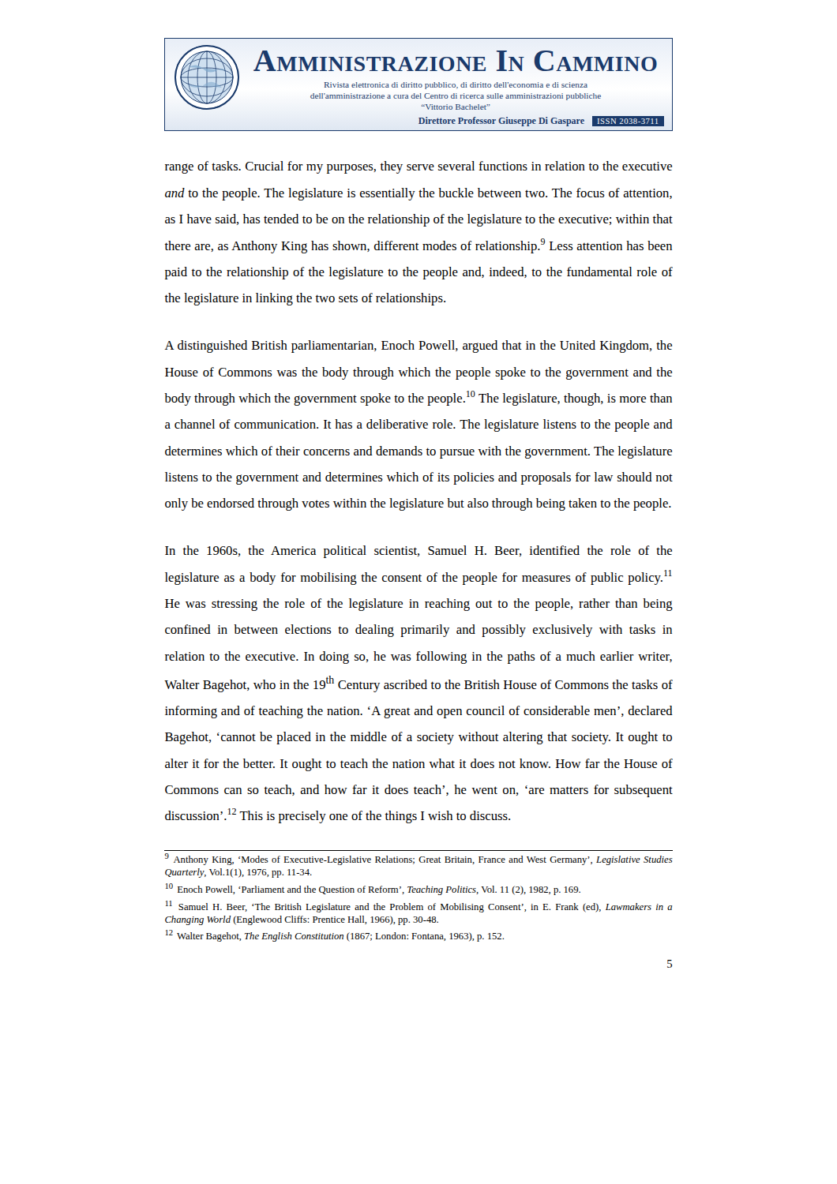Amministrazione In Cammino
Rivista elettronica di diritto pubblico, di diritto dell'economia e di scienza
dell'amministrazione a cura del Centro di ricerca sulle amministrazioni pubbliche
“Vittorio Bachelet”
Direttore Professor Giuseppe Di Gaspare ISSN 2038-3711
range of tasks. Crucial for my purposes, they serve several functions in relation to the executive and to the people. The legislature is essentially the buckle between two. The focus of attention, as I have said, has tended to be on the relationship of the legislature to the executive; within that there are, as Anthony King has shown, different modes of relationship.9 Less attention has been paid to the relationship of the legislature to the people and, indeed, to the fundamental role of the legislature in linking the two sets of relationships.
A distinguished British parliamentarian, Enoch Powell, argued that in the United Kingdom, the House of Commons was the body through which the people spoke to the government and the body through which the government spoke to the people.10 The legislature, though, is more than a channel of communication. It has a deliberative role. The legislature listens to the people and determines which of their concerns and demands to pursue with the government. The legislature listens to the government and determines which of its policies and proposals for law should not only be endorsed through votes within the legislature but also through being taken to the people.
In the 1960s, the America political scientist, Samuel H. Beer, identified the role of the legislature as a body for mobilising the consent of the people for measures of public policy.11 He was stressing the role of the legislature in reaching out to the people, rather than being confined in between elections to dealing primarily and possibly exclusively with tasks in relation to the executive. In doing so, he was following in the paths of a much earlier writer, Walter Bagehot, who in the 19th Century ascribed to the British House of Commons the tasks of informing and of teaching the nation. ‘A great and open council of considerable men’, declared Bagehot, ‘cannot be placed in the middle of a society without altering that society. It ought to alter it for the better. It ought to teach the nation what it does not know. How far the House of Commons can so teach, and how far it does teach’, he went on, ‘are matters for subsequent discussion’.12 This is precisely one of the things I wish to discuss.
9 Anthony King, ‘Modes of Executive-Legislative Relations; Great Britain, France and West Germany’, Legislative Studies Quarterly, Vol.1(1), 1976, pp. 11-34.
10 Enoch Powell, ‘Parliament and the Question of Reform’, Teaching Politics, Vol. 11 (2), 1982, p. 169.
11 Samuel H. Beer, ‘The British Legislature and the Problem of Mobilising Consent’, in E. Frank (ed), Lawmakers in a Changing World (Englewood Cliffs: Prentice Hall, 1966), pp. 30-48.
12 Walter Bagehot, The English Constitution (1867; London: Fontana, 1963), p. 152.
5